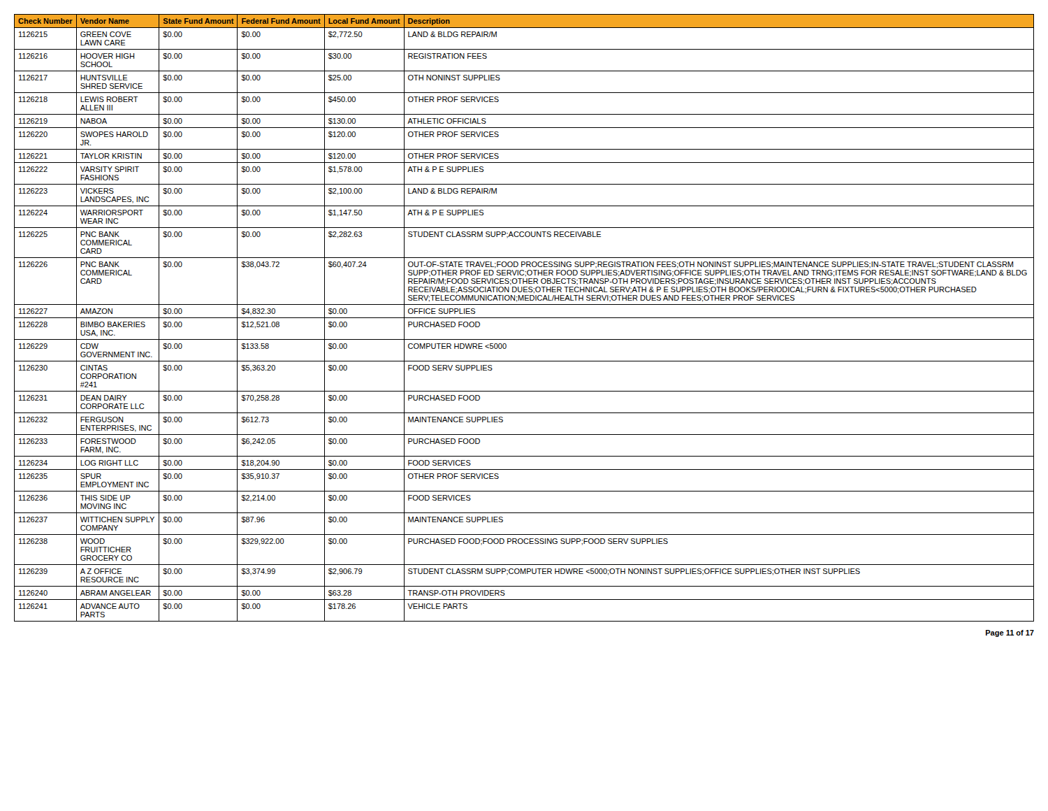| Check Number | Vendor Name | State Fund Amount | Federal Fund Amount | Local Fund Amount | Description |
| --- | --- | --- | --- | --- | --- |
| 1126215 | GREEN COVE LAWN CARE | $0.00 | $0.00 | $2,772.50 | LAND & BLDG REPAIR/M |
| 1126216 | HOOVER HIGH SCHOOL | $0.00 | $0.00 | $30.00 | REGISTRATION FEES |
| 1126217 | HUNTSVILLE SHRED SERVICE | $0.00 | $0.00 | $25.00 | OTH NONINST SUPPLIES |
| 1126218 | LEWIS ROBERT ALLEN III | $0.00 | $0.00 | $450.00 | OTHER PROF SERVICES |
| 1126219 | NABOA | $0.00 | $0.00 | $130.00 | ATHLETIC OFFICIALS |
| 1126220 | SWOPES HAROLD JR. | $0.00 | $0.00 | $120.00 | OTHER PROF SERVICES |
| 1126221 | TAYLOR KRISTIN | $0.00 | $0.00 | $120.00 | OTHER PROF SERVICES |
| 1126222 | VARSITY SPIRIT FASHIONS | $0.00 | $0.00 | $1,578.00 | ATH & P E SUPPLIES |
| 1126223 | VICKERS LANDSCAPES, INC | $0.00 | $0.00 | $2,100.00 | LAND & BLDG REPAIR/M |
| 1126224 | WARRIORSPORT WEAR INC | $0.00 | $0.00 | $1,147.50 | ATH & P E SUPPLIES |
| 1126225 | PNC BANK COMMERICAL CARD | $0.00 | $0.00 | $2,282.63 | STUDENT CLASSRM SUPP;ACCOUNTS RECEIVABLE |
| 1126226 | PNC BANK COMMERICAL CARD | $0.00 | $38,043.72 | $60,407.24 | OUT-OF-STATE TRAVEL;FOOD PROCESSING SUPP;REGISTRATION FEES;OTH NONINST SUPPLIES;MAINTENANCE SUPPLIES;IN-STATE TRAVEL;STUDENT CLASSRM SUPP;OTHER PROF ED SERVIC;OTHER FOOD SUPPLIES;ADVERTISING;OFFICE SUPPLIES;OTH TRAVEL AND TRNG;ITEMS FOR RESALE;INST SOFTWARE;LAND & BLDG REPAIR/M;FOOD SERVICES;OTHER OBJECTS;TRANSP-OTH PROVIDERS;POSTAGE;INSURANCE SERVICES;OTHER INST SUPPLIES;ACCOUNTS RECEIVABLE;ASSOCIATION DUES;OTHER TECHNICAL SERV;ATH & P E SUPPLIES;OTH BOOKS/PERIODICAL;FURN & FIXTURES<5000;OTHER PURCHASED SERV;TELECOMMUNICATION;MEDICAL/HEALTH SERVI;OTHER DUES AND FEES;OTHER PROF SERVICES |
| 1126227 | AMAZON | $0.00 | $4,832.30 | $0.00 | OFFICE SUPPLIES |
| 1126228 | BIMBO BAKERIES USA, INC. | $0.00 | $12,521.08 | $0.00 | PURCHASED FOOD |
| 1126229 | CDW GOVERNMENT INC. | $0.00 | $133.58 | $0.00 | COMPUTER HDWRE <5000 |
| 1126230 | CINTAS CORPORATION #241 | $0.00 | $5,363.20 | $0.00 | FOOD SERV SUPPLIES |
| 1126231 | DEAN DAIRY CORPORATE LLC | $0.00 | $70,258.28 | $0.00 | PURCHASED FOOD |
| 1126232 | FERGUSON ENTERPRISES, INC | $0.00 | $612.73 | $0.00 | MAINTENANCE SUPPLIES |
| 1126233 | FORESTWOOD FARM, INC. | $0.00 | $6,242.05 | $0.00 | PURCHASED FOOD |
| 1126234 | LOG RIGHT LLC | $0.00 | $18,204.90 | $0.00 | FOOD SERVICES |
| 1126235 | SPUR EMPLOYMENT INC | $0.00 | $35,910.37 | $0.00 | OTHER PROF SERVICES |
| 1126236 | THIS SIDE UP MOVING INC | $0.00 | $2,214.00 | $0.00 | FOOD SERVICES |
| 1126237 | WITTICHEN SUPPLY COMPANY | $0.00 | $87.96 | $0.00 | MAINTENANCE SUPPLIES |
| 1126238 | WOOD FRUITTICHER GROCERY CO | $0.00 | $329,922.00 | $0.00 | PURCHASED FOOD;FOOD PROCESSING SUPP;FOOD SERV SUPPLIES |
| 1126239 | A Z OFFICE RESOURCE INC | $0.00 | $3,374.99 | $2,906.79 | STUDENT CLASSRM SUPP;COMPUTER HDWRE <5000;OTH NONINST SUPPLIES;OFFICE SUPPLIES;OTHER INST SUPPLIES |
| 1126240 | ABRAM ANGELEAR | $0.00 | $0.00 | $63.28 | TRANSP-OTH PROVIDERS |
| 1126241 | ADVANCE AUTO PARTS | $0.00 | $0.00 | $178.26 | VEHICLE PARTS |
Page 11 of 17